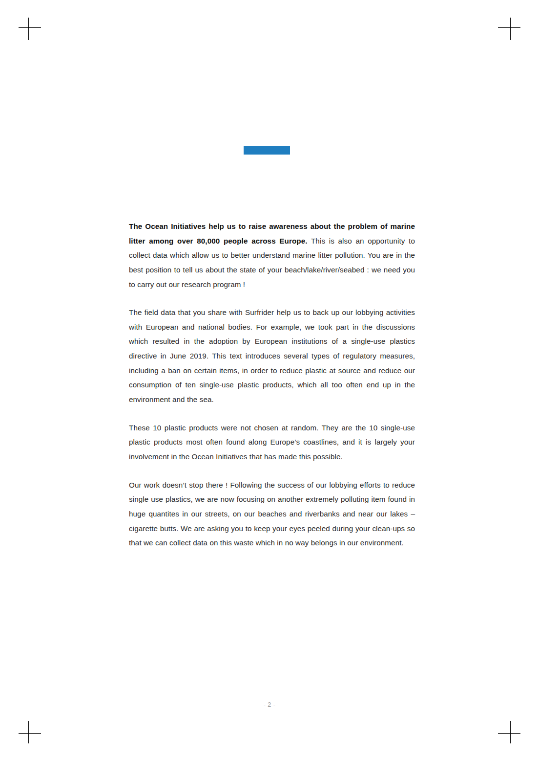The Ocean Initiatives help us to raise awareness about the problem of marine litter among over 80,000 people across Europe. This is also an opportunity to collect data which allow us to better understand marine litter pollution. You are in the best position to tell us about the state of your beach/lake/river/seabed : we need you to carry out our research program !
The field data that you share with Surfrider help us to back up our lobbying activities with European and national bodies. For example, we took part in the discussions which resulted in the adoption by European institutions of a single-use plastics directive in June 2019. This text introduces several types of regulatory measures, including a ban on certain items, in order to reduce plastic at source and reduce our consumption of ten single-use plastic products, which all too often end up in the environment and the sea.
These 10 plastic products were not chosen at random. They are the 10 single-use plastic products most often found along Europe’s coastlines, and it is largely your involvement in the Ocean Initiatives that has made this possible.
Our work doesn’t stop there ! Following the success of our lobbying efforts to reduce single use plastics, we are now focusing on another extremely polluting item found in huge quantites in our streets, on our beaches and riverbanks and near our lakes – cigarette butts. We are asking you to keep your eyes peeled during your clean-ups so that we can collect data on this waste which in no way belongs in our environment.
- 2 -